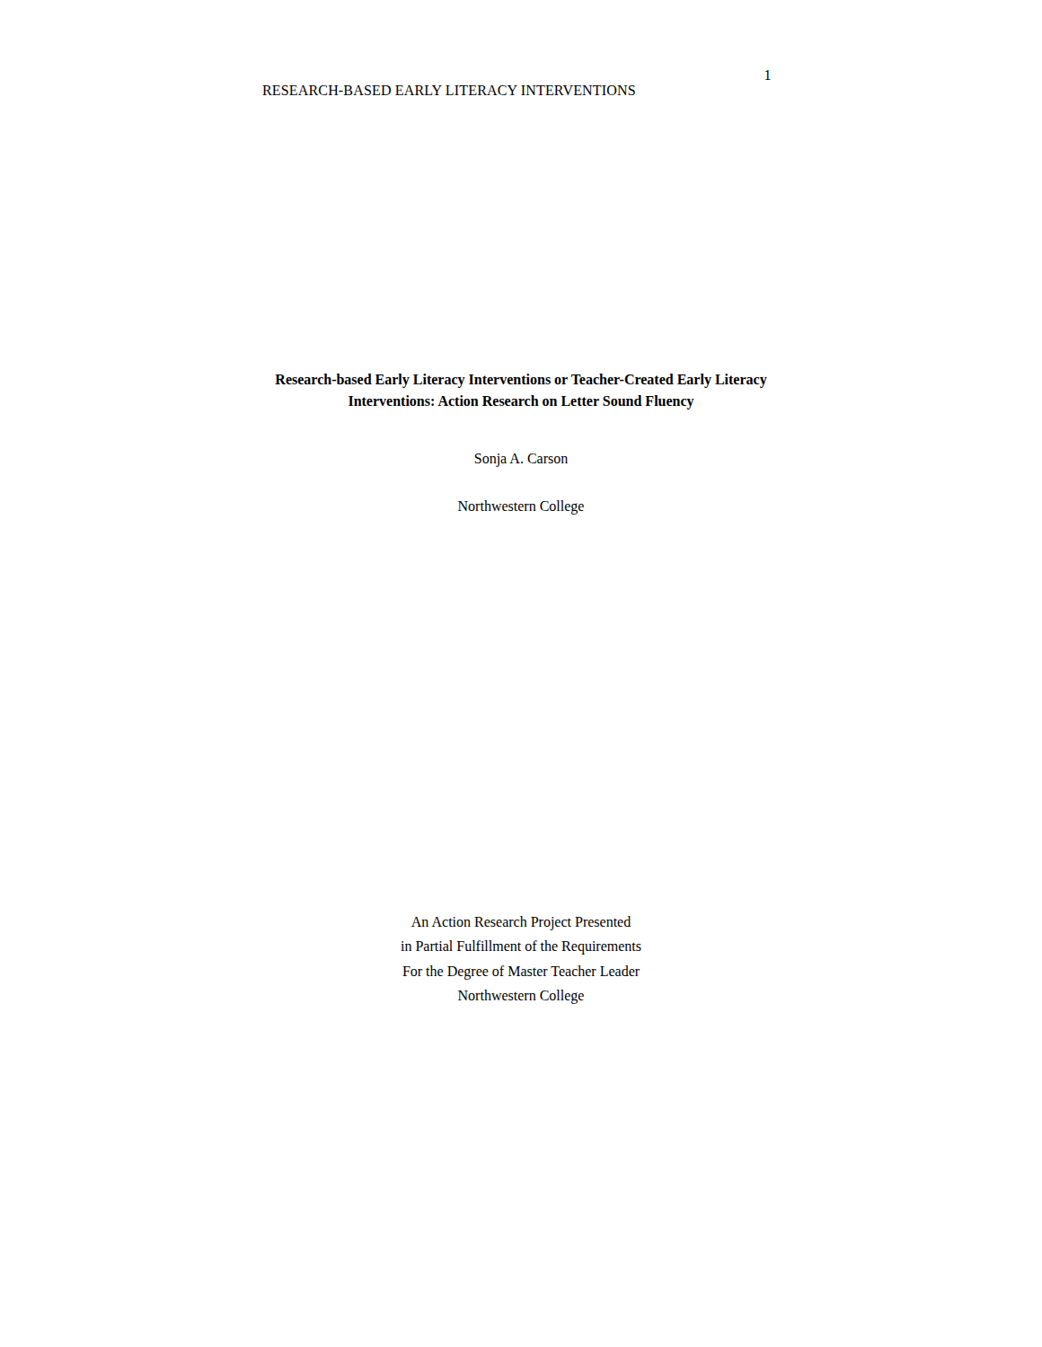RESEARCH-BASED EARLY LITERACY INTERVENTIONS
1
Research-based Early Literacy Interventions or Teacher-Created Early Literacy Interventions: Action Research on Letter Sound Fluency
Sonja A. Carson
Northwestern College
An Action Research Project Presented
in Partial Fulfillment of the Requirements
For the Degree of Master Teacher Leader
Northwestern College